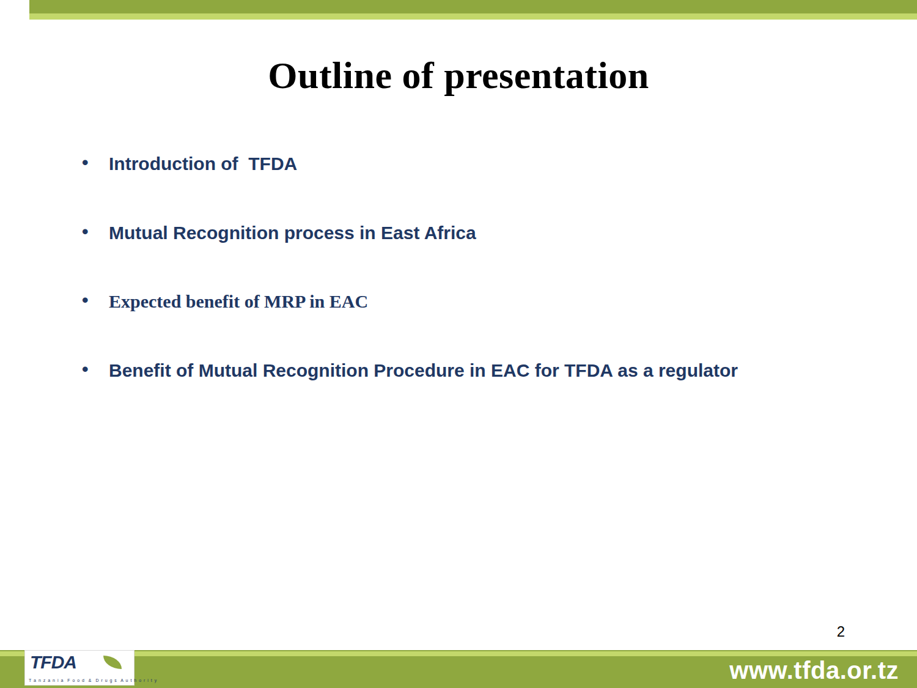Outline of presentation
Introduction of TFDA
Mutual Recognition process in East Africa
Expected benefit of MRP in EAC
Benefit of Mutual Recognition Procedure in EAC for TFDA as a regulator
2
www.tfda.or.tz
TFDA T a n z a n i a F o o d & D r u g s A u t h o r i t y